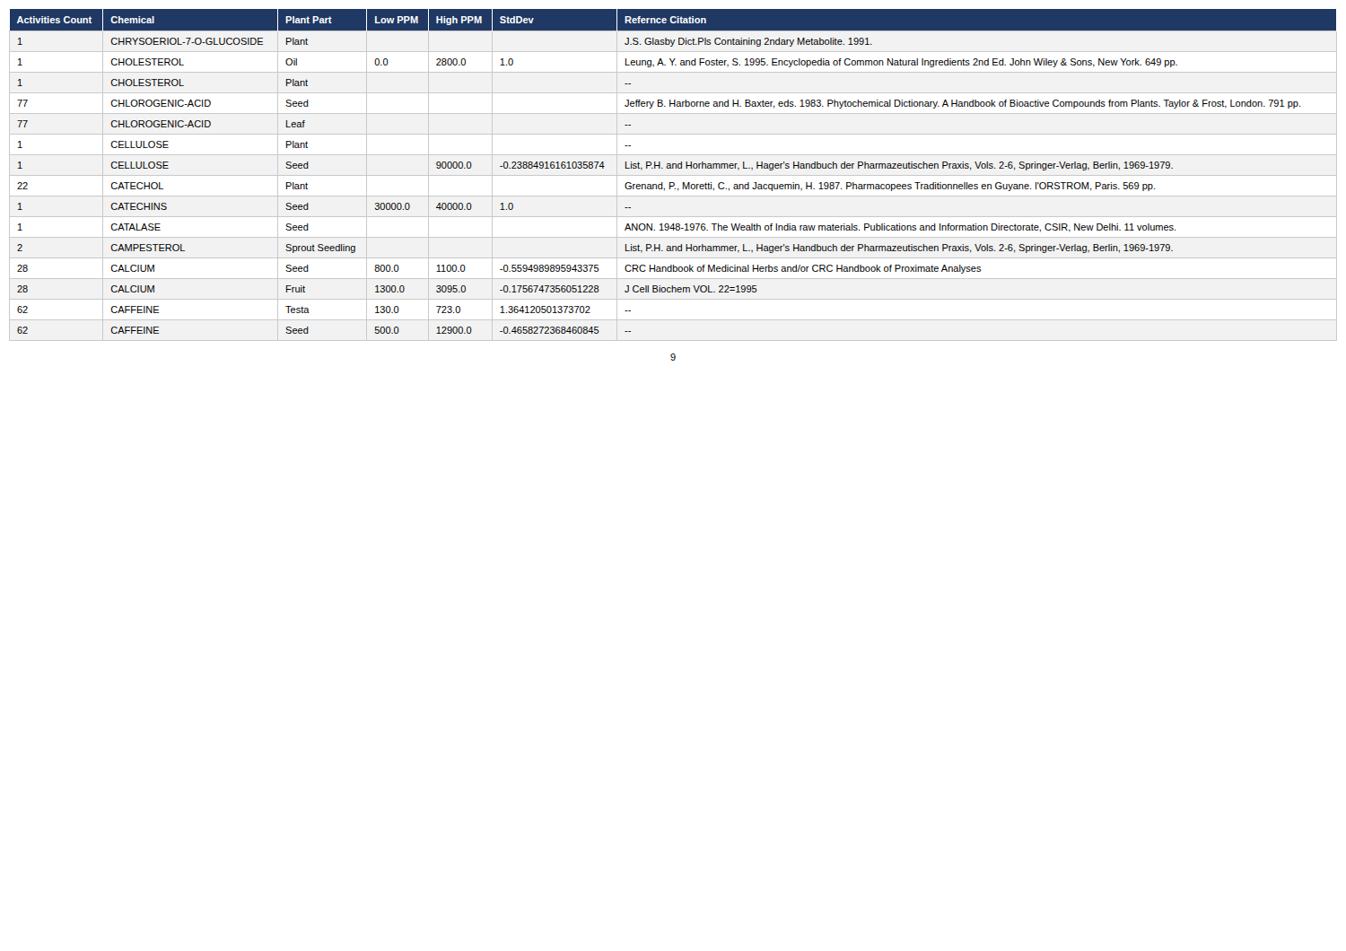| Activities Count | Chemical | Plant Part | Low PPM | High PPM | StdDev | Refernce Citation |
| --- | --- | --- | --- | --- | --- | --- |
| 1 | CHRYSOERIOL-7-O-GLUCOSIDE | Plant | | | | J.S. Glasby Dict.Pls Containing 2ndary Metabolite. 1991. |
| 1 | CHOLESTEROL | Oil | 0.0 | 2800.0 | 1.0 | Leung, A. Y. and Foster, S. 1995. Encyclopedia of Common Natural Ingredients 2nd Ed. John Wiley & Sons, New York. 649 pp. |
| 1 | CHOLESTEROL | Plant | | | | -- |
| 77 | CHLOROGENIC-ACID | Seed | | | | Jeffery B. Harborne and H. Baxter, eds. 1983. Phytochemical Dictionary. A Handbook of Bioactive Compounds from Plants. Taylor & Frost, London. 791 pp. |
| 77 | CHLOROGENIC-ACID | Leaf | | | | -- |
| 1 | CELLULOSE | Plant | | | | -- |
| 1 | CELLULOSE | Seed | | 90000.0 | -0.23884916161035874 | List, P.H. and Horhammer, L., Hager's Handbuch der Pharmazeutischen Praxis, Vols. 2-6, Springer-Verlag, Berlin, 1969-1979. |
| 22 | CATECHOL | Plant | | | | Grenand, P., Moretti, C., and Jacquemin, H. 1987. Pharmacopees Traditionnelles en Guyane. l'ORSTROM, Paris. 569 pp. |
| 1 | CATECHINS | Seed | 30000.0 | 40000.0 | 1.0 | -- |
| 1 | CATALASE | Seed | | | | ANON. 1948-1976. The Wealth of India raw materials. Publications and Information Directorate, CSIR, New Delhi. 11 volumes. |
| 2 | CAMPESTEROL | Sprout Seedling | | | | List, P.H. and Horhammer, L., Hager's Handbuch der Pharmazeutischen Praxis, Vols. 2-6, Springer-Verlag, Berlin, 1969-1979. |
| 28 | CALCIUM | Seed | 800.0 | 1100.0 | -0.5594989895943375 | CRC Handbook of Medicinal Herbs and/or CRC Handbook of Proximate Analyses |
| 28 | CALCIUM | Fruit | 1300.0 | 3095.0 | -0.1756747356051228 | J Cell Biochem VOL. 22=1995 |
| 62 | CAFFEINE | Testa | 130.0 | 723.0 | 1.364120501373702 | -- |
| 62 | CAFFEINE | Seed | 500.0 | 12900.0 | -0.4658272368460845 | -- |
9